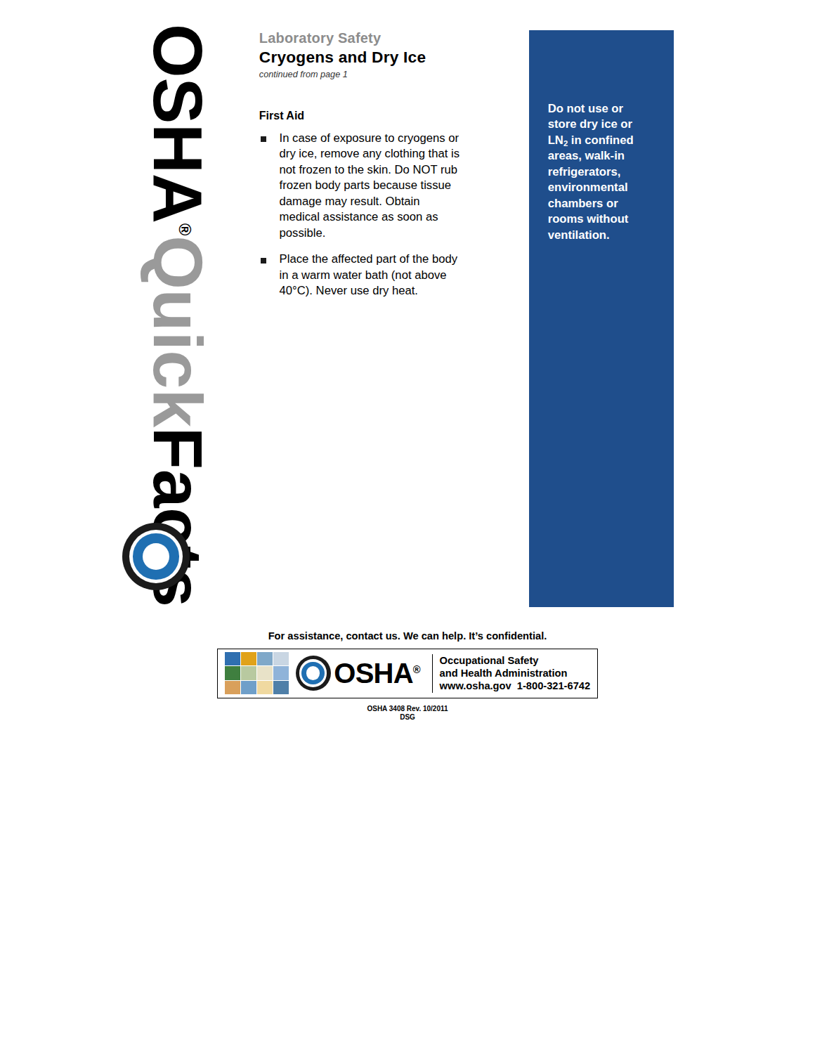OSHA®Quick Facts
Do not use or store dry ice or LN2 in confined areas, walk-in refrigerators, environmental chambers or rooms without ventilation.
Laboratory Safety
Cryogens and Dry Ice
continued from page 1
First Aid
In case of exposure to cryogens or dry ice, remove any clothing that is not frozen to the skin. Do NOT rub frozen body parts because tissue damage may result. Obtain medical assistance as soon as possible.
Place the affected part of the body in a warm water bath (not above 40°C). Never use dry heat.
For assistance, contact us. We can help. It’s confidential.
OSHA®
Occupational Safety
and Health Administration
www.osha.gov 1-800-321-6742
OSHA 3408 Rev. 10/2011
DSG